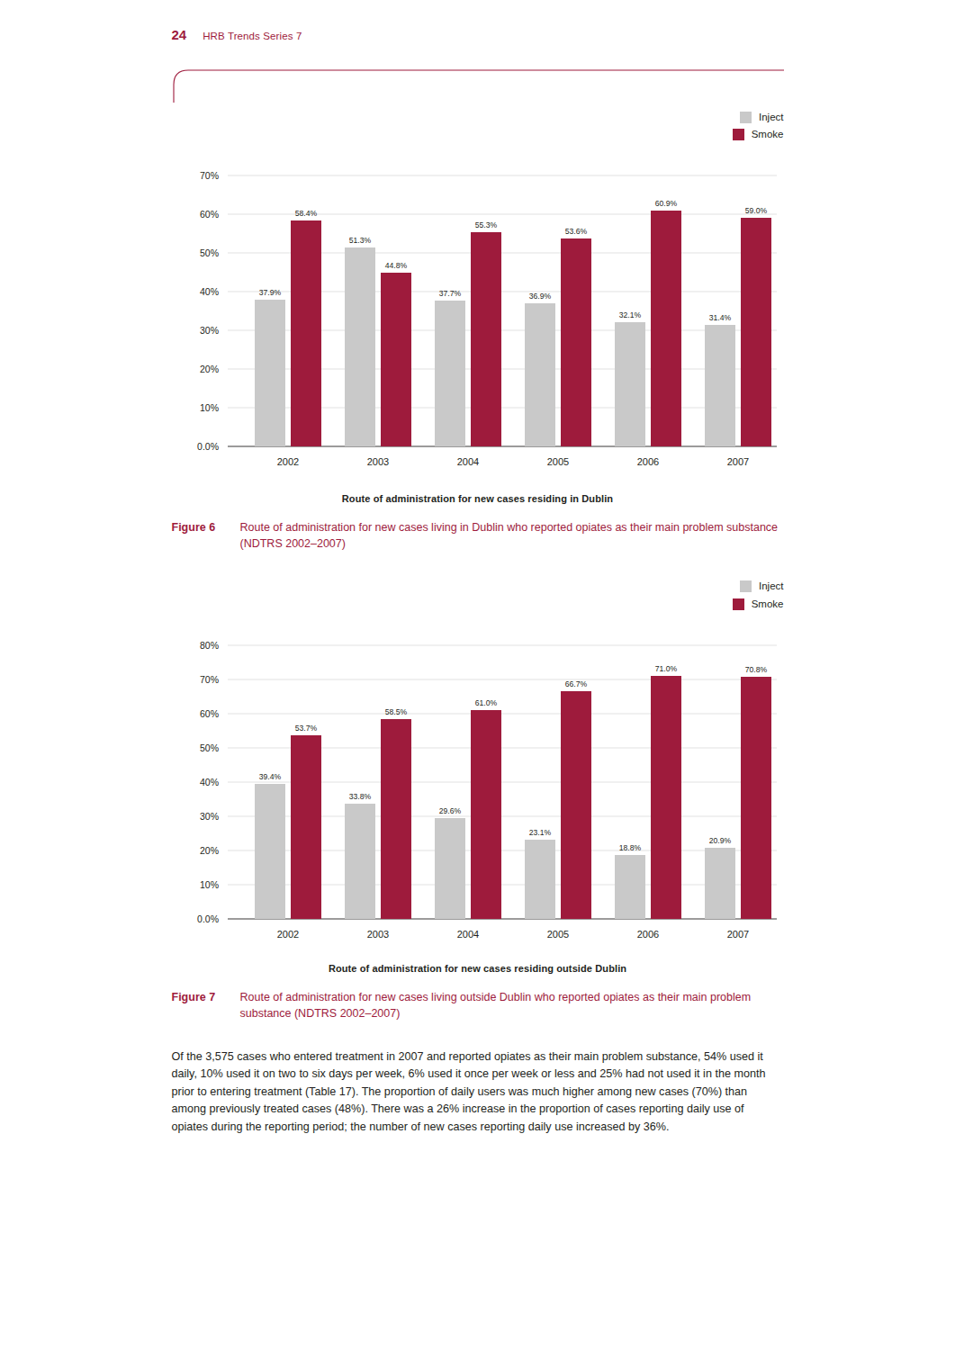24 HRB Trends Series 7
Inject
Smoke
70% 60% 50% 40% 30% 20% 10% 0.0% 37.9% 58.4% 2002 51.3% 44.8% 2003 37.7% 55.3% 2004 36.9% 53.6% 2005 32.1% 60.9% 2006 31.4% 59.0% 2007
Route of administration for new cases residing in Dublin
Figure 6 Route of administration for new cases living in Dublin who reported opiates as their main problem substance (NDTRS 2002–2007)
Inject
Smoke
80% 70% 60% 50% 40% 30% 20% 10% 0.0% 39.4% 53.7% 2002 33.8% 58.5% 2003 29.6% 61.0% 2004 23.1% 66.7% 2005 18.8% 71.0% 2006 20.9% 70.8% 2007
Route of administration for new cases residing outside Dublin
Figure 7 Route of administration for new cases living outside Dublin who reported opiates as their main problem substance (NDTRS 2002–2007)
Of the 3,575 cases who entered treatment in 2007 and reported opiates as their main problem substance, 54% used it daily, 10% used it on two to six days per week, 6% used it once per week or less and 25% had not used it in the month prior to entering treatment (Table 17). The proportion of daily users was much higher among new cases (70%) than among previously treated cases (48%). There was a 26% increase in the proportion of cases reporting daily use of opiates during the reporting period; the number of new cases reporting daily use increased by 36%.